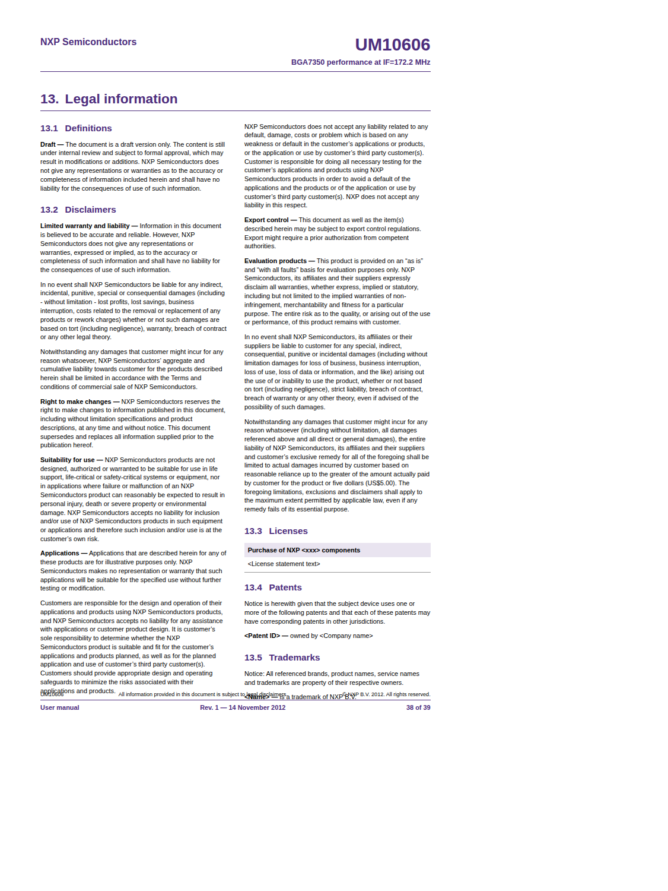NXP Semiconductors
UM10606
BGA7350 performance at IF=172.2 MHz
13. Legal information
13.1 Definitions
Draft — The document is a draft version only. The content is still under internal review and subject to formal approval, which may result in modifications or additions. NXP Semiconductors does not give any representations or warranties as to the accuracy or completeness of information included herein and shall have no liability for the consequences of use of such information.
13.2 Disclaimers
Limited warranty and liability — Information in this document is believed to be accurate and reliable. However, NXP Semiconductors does not give any representations or warranties, expressed or implied, as to the accuracy or completeness of such information and shall have no liability for the consequences of use of such information.
In no event shall NXP Semiconductors be liable for any indirect, incidental, punitive, special or consequential damages (including - without limitation - lost profits, lost savings, business interruption, costs related to the removal or replacement of any products or rework charges) whether or not such damages are based on tort (including negligence), warranty, breach of contract or any other legal theory.
Notwithstanding any damages that customer might incur for any reason whatsoever, NXP Semiconductors’ aggregate and cumulative liability towards customer for the products described herein shall be limited in accordance with the Terms and conditions of commercial sale of NXP Semiconductors.
Right to make changes — NXP Semiconductors reserves the right to make changes to information published in this document, including without limitation specifications and product descriptions, at any time and without notice. This document supersedes and replaces all information supplied prior to the publication hereof.
Suitability for use — NXP Semiconductors products are not designed, authorized or warranted to be suitable for use in life support, life-critical or safety-critical systems or equipment, nor in applications where failure or malfunction of an NXP Semiconductors product can reasonably be expected to result in personal injury, death or severe property or environmental damage. NXP Semiconductors accepts no liability for inclusion and/or use of NXP Semiconductors products in such equipment or applications and therefore such inclusion and/or use is at the customer’s own risk.
Applications — Applications that are described herein for any of these products are for illustrative purposes only. NXP Semiconductors makes no representation or warranty that such applications will be suitable for the specified use without further testing or modification.
Customers are responsible for the design and operation of their applications and products using NXP Semiconductors products, and NXP Semiconductors accepts no liability for any assistance with applications or customer product design. It is customer’s sole responsibility to determine whether the NXP Semiconductors product is suitable and fit for the customer’s applications and products planned, as well as for the planned application and use of customer’s third party customer(s). Customers should provide appropriate design and operating safeguards to minimize the risks associated with their applications and products.
NXP Semiconductors does not accept any liability related to any default, damage, costs or problem which is based on any weakness or default in the customer’s applications or products, or the application or use by customer’s third party customer(s). Customer is responsible for doing all necessary testing for the customer’s applications and products using NXP Semiconductors products in order to avoid a default of the applications and the products or of the application or use by customer’s third party customer(s). NXP does not accept any liability in this respect.
Export control — This document as well as the item(s) described herein may be subject to export control regulations. Export might require a prior authorization from competent authorities.
Evaluation products — This product is provided on an “as is” and “with all faults” basis for evaluation purposes only. NXP Semiconductors, its affiliates and their suppliers expressly disclaim all warranties, whether express, implied or statutory, including but not limited to the implied warranties of non-infringement, merchantability and fitness for a particular purpose. The entire risk as to the quality, or arising out of the use or performance, of this product remains with customer.
In no event shall NXP Semiconductors, its affiliates or their suppliers be liable to customer for any special, indirect, consequential, punitive or incidental damages (including without limitation damages for loss of business, business interruption, loss of use, loss of data or information, and the like) arising out the use of or inability to use the product, whether or not based on tort (including negligence), strict liability, breach of contract, breach of warranty or any other theory, even if advised of the possibility of such damages.
Notwithstanding any damages that customer might incur for any reason whatsoever (including without limitation, all damages referenced above and all direct or general damages), the entire liability of NXP Semiconductors, its affiliates and their suppliers and customer’s exclusive remedy for all of the foregoing shall be limited to actual damages incurred by customer based on reasonable reliance up to the greater of the amount actually paid by customer for the product or five dollars (US$5.00). The foregoing limitations, exclusions and disclaimers shall apply to the maximum extent permitted by applicable law, even if any remedy fails of its essential purpose.
13.3 Licenses
Purchase of NXP <xxx> components
<License statement text>
13.4 Patents
Notice is herewith given that the subject device uses one or more of the following patents and that each of these patents may have corresponding patents in other jurisdictions.
<Patent ID> — owned by <Company name>
13.5 Trademarks
Notice: All referenced brands, product names, service names and trademarks are property of their respective owners.
<Name> — is a trademark of NXP B.V.
UM10606
All information provided in this document is subject to legal disclaimers.
© NXP B.V. 2012. All rights reserved.
User manual
Rev. 1 — 14 November 2012
38 of 39